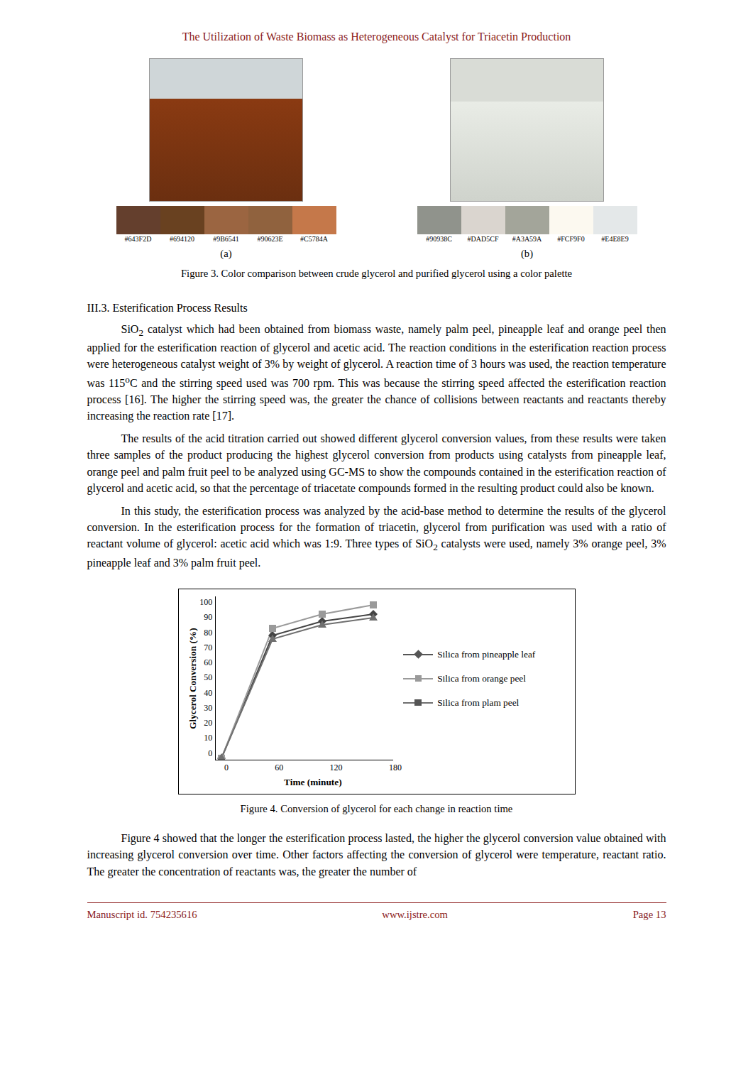The Utilization of Waste Biomass as Heterogeneous Catalyst for Triacetin Production
#643F2D#694120#9B6541#90623E#C5784A
(a)
#90938C#DAD5CF#A3A59A#FCF9F0#E4E8E9
(b)
Figure 3. Color comparison between crude glycerol and purified glycerol using a color palette
III.3. Esterification Process Results
SiO2 catalyst which had been obtained from biomass waste, namely palm peel, pineapple leaf and orange peel then applied for the esterification reaction of glycerol and acetic acid. The reaction conditions in the esterification reaction process were heterogeneous catalyst weight of 3% by weight of glycerol. A reaction time of 3 hours was used, the reaction temperature was 115oC and the stirring speed used was 700 rpm. This was because the stirring speed affected the esterification reaction process [16]. The higher the stirring speed was, the greater the chance of collisions between reactants and reactants thereby increasing the reaction rate [17].
The results of the acid titration carried out showed different glycerol conversion values, from these results were taken three samples of the product producing the highest glycerol conversion from products using catalysts from pineapple leaf, orange peel and palm fruit peel to be analyzed using GC-MS to show the compounds contained in the esterification reaction of glycerol and acetic acid, so that the percentage of triacetate compounds formed in the resulting product could also be known.
In this study, the esterification process was analyzed by the acid-base method to determine the results of the glycerol conversion. In the esterification process for the formation of triacetin, glycerol from purification was used with a ratio of reactant volume of glycerol: acetic acid which was 1:9. Three types of SiO2 catalysts were used, namely 3% orange peel, 3% pineapple leaf and 3% palm fruit peel.
Glycerol Conversion (%)
1009080706050403020100
Silica from pineapple leaf
Silica from orange peel
Silica from plam peel
060120180
Time (minute)
Figure 4. Conversion of glycerol for each change in reaction time
Figure 4 showed that the longer the esterification process lasted, the higher the glycerol conversion value obtained with increasing glycerol conversion over time. Other factors affecting the conversion of glycerol were temperature, reactant ratio. The greater the concentration of reactants was, the greater the number of
Manuscript id. 754235616
www.ijstre.com
Page 13